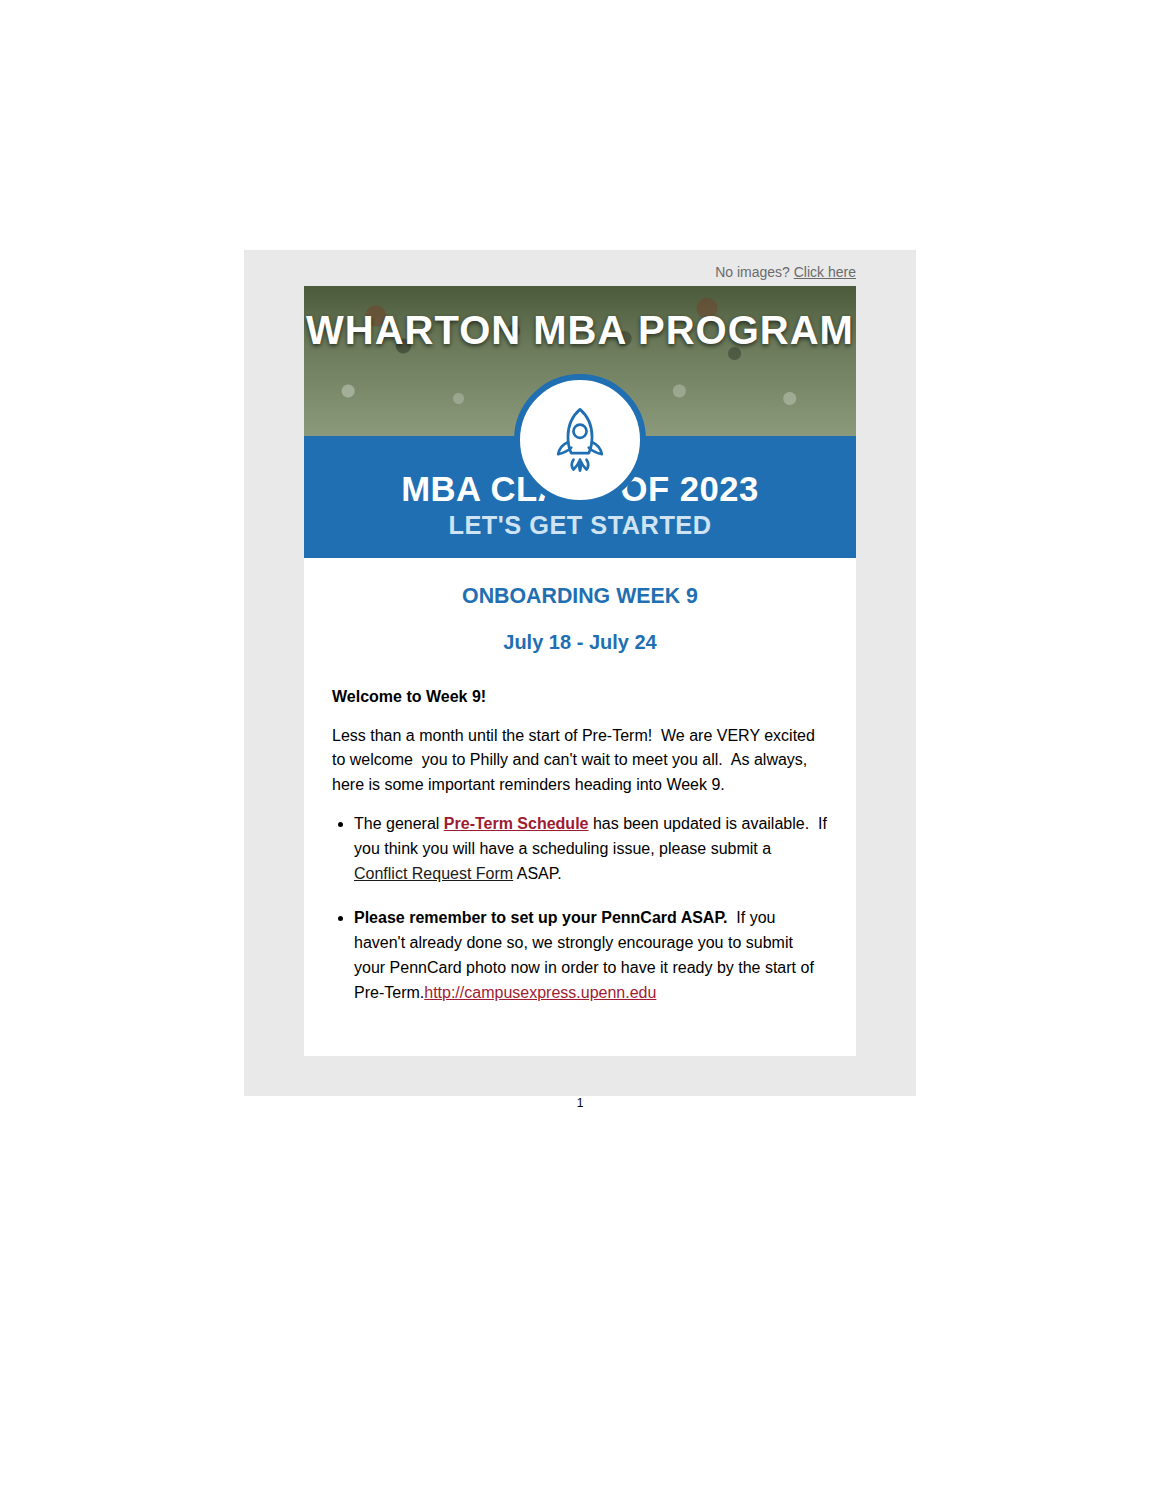No images? Click here
WHARTON MBA PROGRAM
MBA CLASS OF 2023
LET'S GET STARTED
ONBOARDING WEEK 9
July 18 - July 24
Welcome to Week 9!
Less than a month until the start of Pre-Term! We are VERY excited to welcome you to Philly and can't wait to meet you all. As always, here is some important reminders heading into Week 9.
The general Pre-Term Schedule has been updated is available. If you think you will have a scheduling issue, please submit a Conflict Request Form ASAP.
Please remember to set up your PennCard ASAP. If you haven't already done so, we strongly encourage you to submit your PennCard photo now in order to have it ready by the start of Pre-Term.http://campusexpress.upenn.edu
1